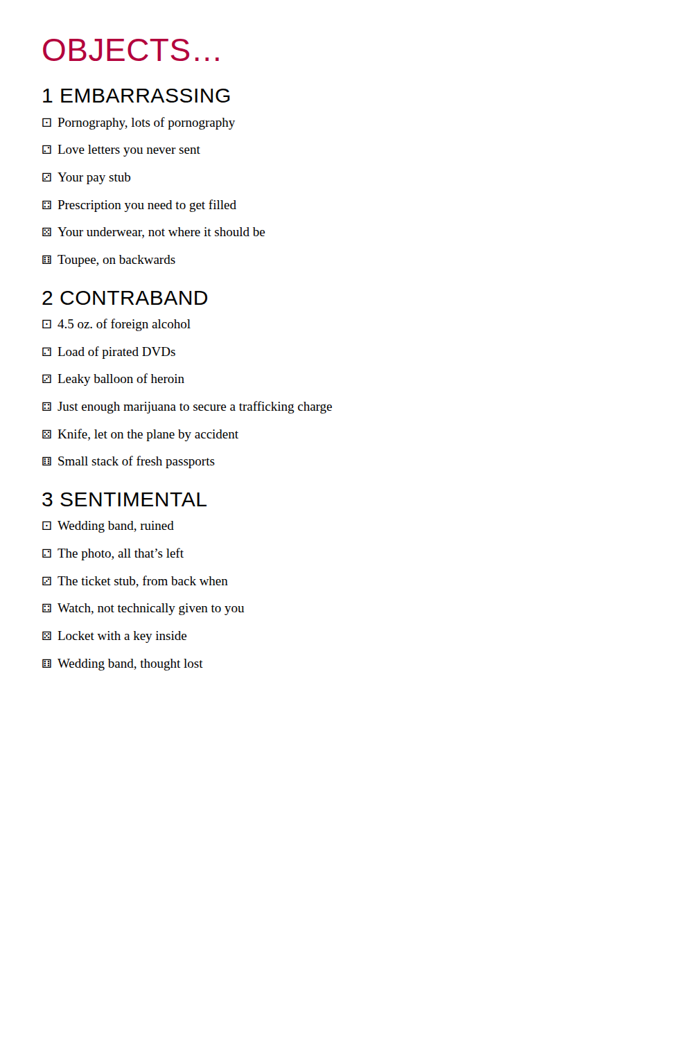Objects…
1 Embarrassing
⚀Pornography, lots of pornography
⚁Love letters you never sent
⚂Your pay stub
⚃Prescription you need to get filled
⚄Your underwear, not where it should be
⚅Toupee, on backwards
2 Contraband
⚀4.5 oz. of foreign alcohol
⚁Load of pirated DVDs
⚂Leaky balloon of heroin
⚃Just enough marijuana to secure a trafficking charge
⚄Knife, let on the plane by accident
⚅Small stack of fresh passports
3 Sentimental
⚀Wedding band, ruined
⚁The photo, all that’s left
⚂The ticket stub, from back when
⚃Watch, not technically given to you
⚄Locket with a key inside
⚅Wedding band, thought lost